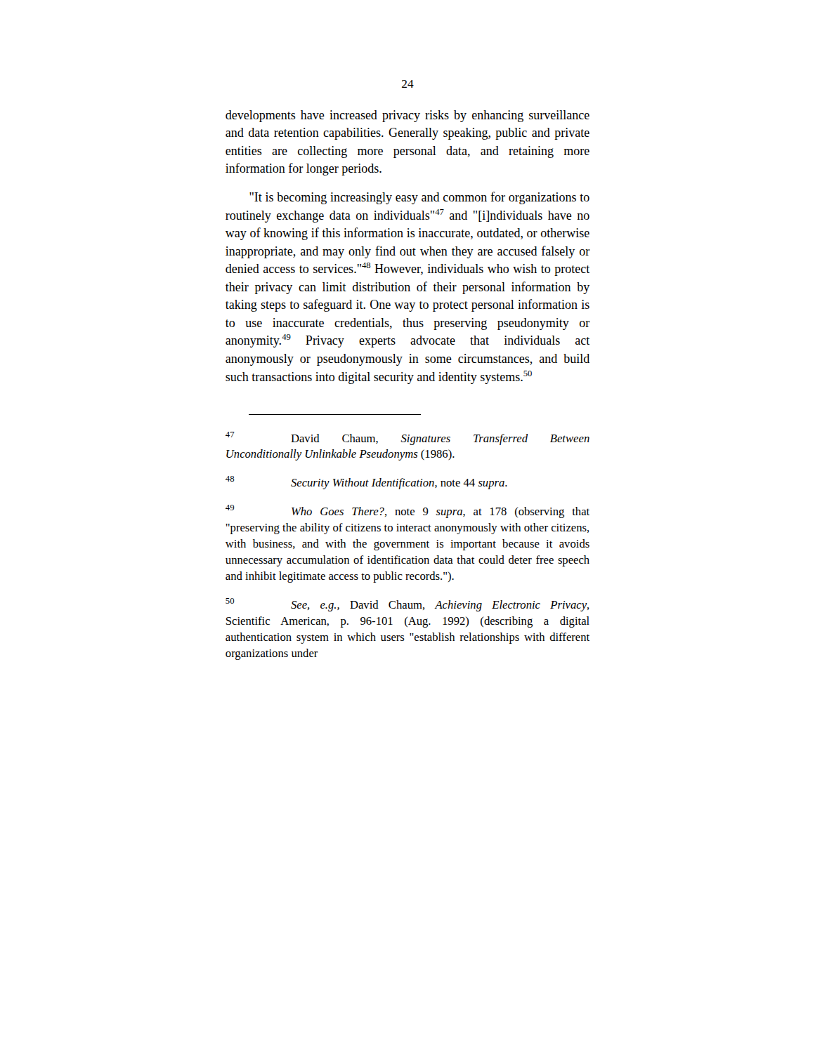24
developments have increased privacy risks by enhancing surveillance and data retention capabilities. Generally speaking, public and private entities are collecting more personal data, and retaining more information for longer periods.
"It is becoming increasingly easy and common for organizations to routinely exchange data on individuals"47 and "[i]ndividuals have no way of knowing if this information is inaccurate, outdated, or otherwise inappropriate, and may only find out when they are accused falsely or denied access to services."48 However, individuals who wish to protect their privacy can limit distribution of their personal information by taking steps to safeguard it. One way to protect personal information is to use inaccurate credentials, thus preserving pseudonymity or anonymity.49 Privacy experts advocate that individuals act anonymously or pseudonymously in some circumstances, and build such transactions into digital security and identity systems.50
47 David Chaum, Signatures Transferred Between Unconditionally Unlinkable Pseudonyms (1986).
48 Security Without Identification, note 44 supra.
49 Who Goes There?, note 9 supra, at 178 (observing that "preserving the ability of citizens to interact anonymously with other citizens, with business, and with the government is important because it avoids unnecessary accumulation of identification data that could deter free speech and inhibit legitimate access to public records.").
50 See, e.g., David Chaum, Achieving Electronic Privacy, Scientific American, p. 96-101 (Aug. 1992) (describing a digital authentication system in which users "establish relationships with different organizations under